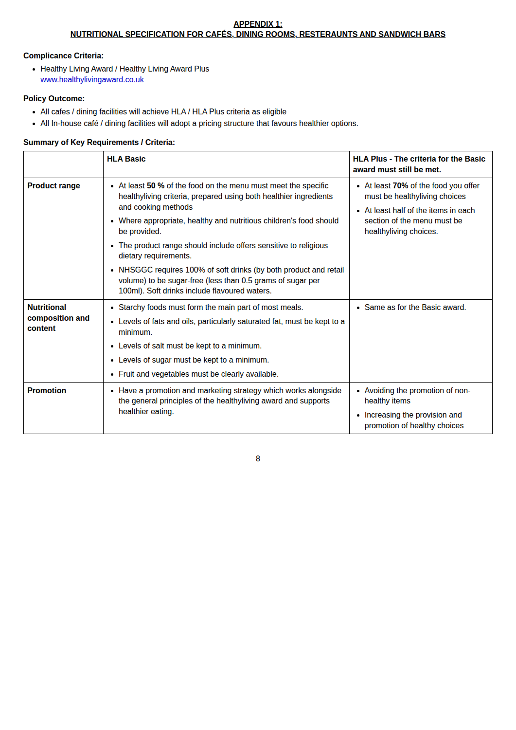APPENDIX 1:
NUTRITIONAL SPECIFICATION FOR CAFÉS, DINING ROOMS, RESTERAUNTS AND SANDWICH BARS
Complicance Criteria:
Healthy Living Award / Healthy Living Award Plus
www.healthylivingaward.co.uk
Policy Outcome:
All cafes / dining facilities will achieve HLA / HLA Plus criteria as eligible
All In-house café / dining facilities will adopt a pricing structure that favours healthier options.
Summary of Key Requirements / Criteria:
| | HLA Basic | HLA Plus - The criteria for the Basic award must still be met. |
| --- | --- | --- |
| Product range | At least 50 % of the food on the menu must meet the specific healthyliving criteria, prepared using both healthier ingredients and cooking methods Where appropriate, healthy and nutritious children's food should be provided. The product range should include offers sensitive to religious dietary requirements. NHSGGC requires 100% of soft drinks (by both product and retail volume) to be sugar-free (less than 0.5 grams of sugar per 100ml). Soft drinks include flavoured waters. | At least 70% of the food you offer must be healthyliving choices At least half of the items in each section of the menu must be healthyliving choices. |
| Nutritional composition and content | Starchy foods must form the main part of most meals. Levels of fats and oils, particularly saturated fat, must be kept to a minimum. Levels of salt must be kept to a minimum. Levels of sugar must be kept to a minimum. Fruit and vegetables must be clearly available. | Same as for the Basic award. |
| Promotion | Have a promotion and marketing strategy which works alongside the general principles of the healthyliving award and supports healthier eating. | Avoiding the promotion of non-healthy items Increasing the provision and promotion of healthy choices |
8